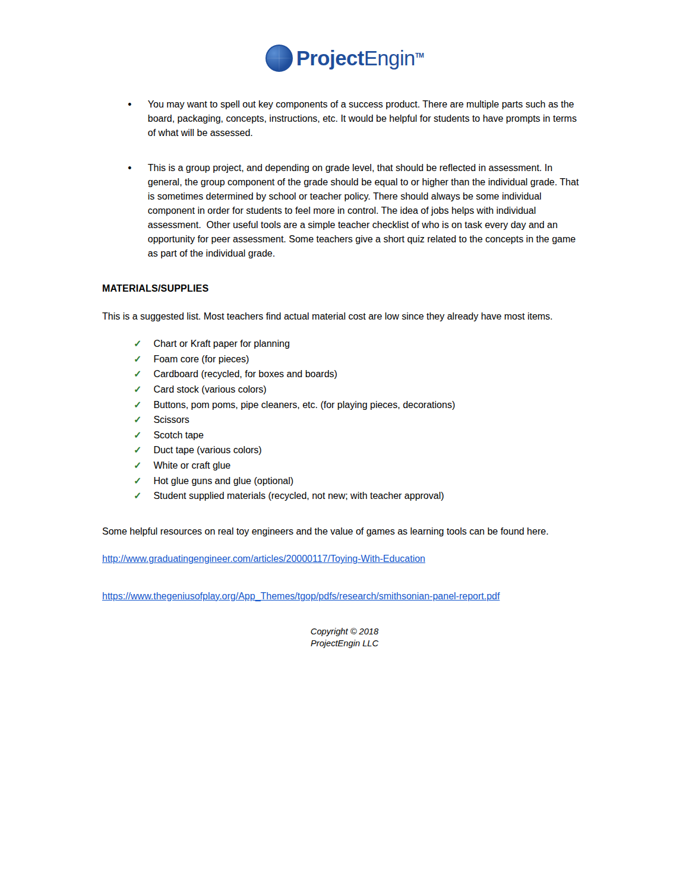ProjectEnginTM
You may want to spell out key components of a success product. There are multiple parts such as the board, packaging, concepts, instructions, etc. It would be helpful for students to have prompts in terms of what will be assessed.
This is a group project, and depending on grade level, that should be reflected in assessment. In general, the group component of the grade should be equal to or higher than the individual grade. That is sometimes determined by school or teacher policy. There should always be some individual component in order for students to feel more in control. The idea of jobs helps with individual assessment. Other useful tools are a simple teacher checklist of who is on task every day and an opportunity for peer assessment. Some teachers give a short quiz related to the concepts in the game as part of the individual grade.
MATERIALS/SUPPLIES
This is a suggested list. Most teachers find actual material cost are low since they already have most items.
Chart or Kraft paper for planning
Foam core (for pieces)
Cardboard (recycled, for boxes and boards)
Card stock (various colors)
Buttons, pom poms, pipe cleaners, etc. (for playing pieces, decorations)
Scissors
Scotch tape
Duct tape (various colors)
White or craft glue
Hot glue guns and glue (optional)
Student supplied materials (recycled, not new; with teacher approval)
Some helpful resources on real toy engineers and the value of games as learning tools can be found here.
http://www.graduatingengineer.com/articles/20000117/Toying-With-Education
https://www.thegeniusofplay.org/App_Themes/tgop/pdfs/research/smithsonian-panel-report.pdf
Copyright © 2018
ProjectEngin LLC